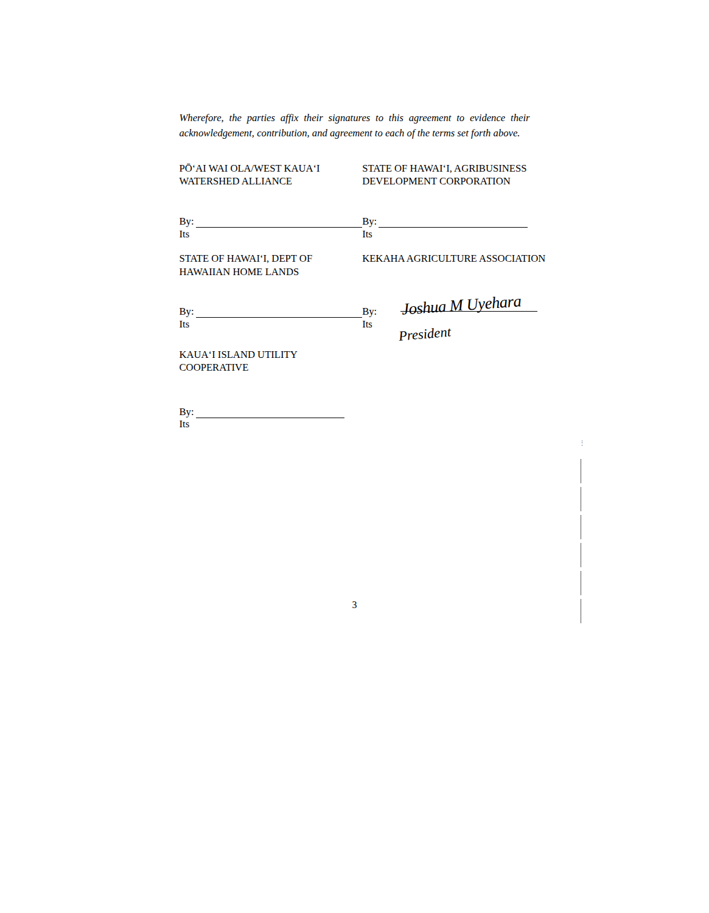Wherefore, the parties affix their signatures to this agreement to evidence their acknowledgement, contribution, and agreement to each of the terms set forth above.
| PŌ‘AI WAI OLA/WEST KAUA‘I WATERSHED ALLIANCE | STATE OF HAWAI‘I, AGRIBUSINESS DEVELOPMENT CORPORATION |
| By: Its | By: Its |
| STATE OF HAWAI‘I, DEPT OF HAWAIIAN HOME LANDS | KEKAHA AGRICULTURE ASSOCIATION |
| By: Its | By: Joshua M Uyehara Its President |
| KAUA‘I ISLAND UTILITY COOPERATIVE | |
| By: Its | |
⋮
3